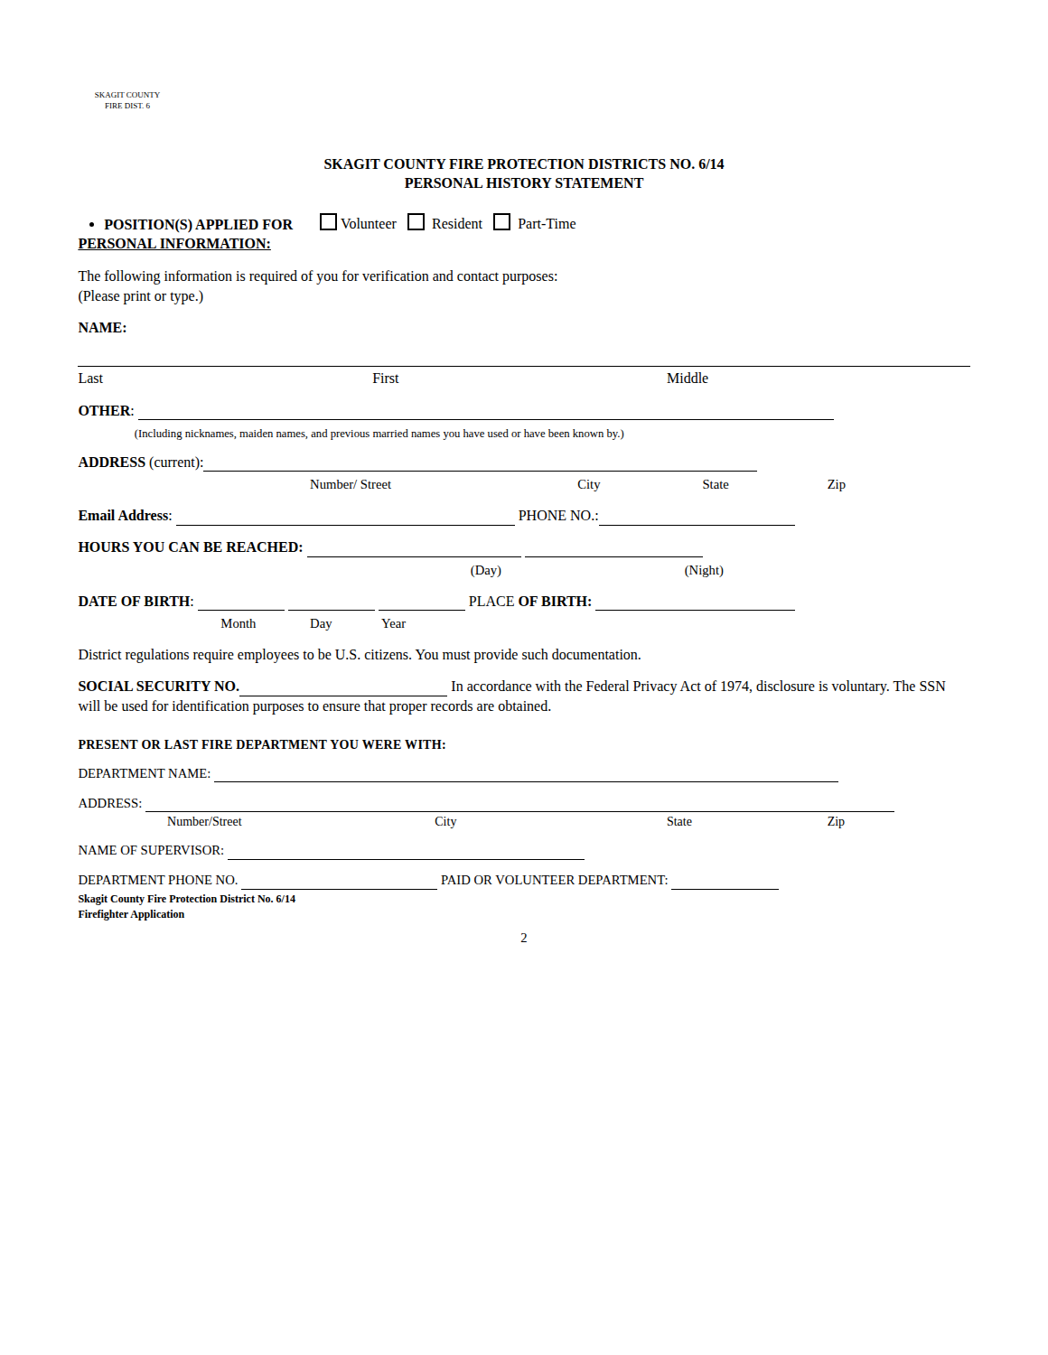SKAGIT COUNTY FIRE PROTECTION DISTRICTS NO. 6/14
PERSONAL HISTORY STATEMENT
POSITION(S) APPLIED FOR Volunteer Resident Part-Time
PERSONAL INFORMATION:
The following information is required of you for verification and contact purposes:
(Please print or type.)
NAME:
Last First Middle
OTHER:
(Including nicknames, maiden names, and previous married names you have used or have been known by.)
ADDRESS (current):
Number/ Street City State Zip
Email Address: PHONE NO.:
HOURS YOU CAN BE REACHED:
(Day) (Night)
DATE OF BIRTH: PLACE OF BIRTH:
Month Day Year
District regulations require employees to be U.S. citizens. You must provide such documentation.
SOCIAL SECURITY NO. In accordance with the Federal Privacy Act of 1974, disclosure is voluntary. The SSN will be used for identification purposes to ensure that proper records are obtained.
PRESENT OR LAST FIRE DEPARTMENT YOU WERE WITH:
DEPARTMENT NAME:
ADDRESS:
Number/Street City State Zip
NAME OF SUPERVISOR:
DEPARTMENT PHONE NO. PAID OR VOLUNTEER DEPARTMENT:
Skagit County Fire Protection District No. 6/14
Firefighter Application
2